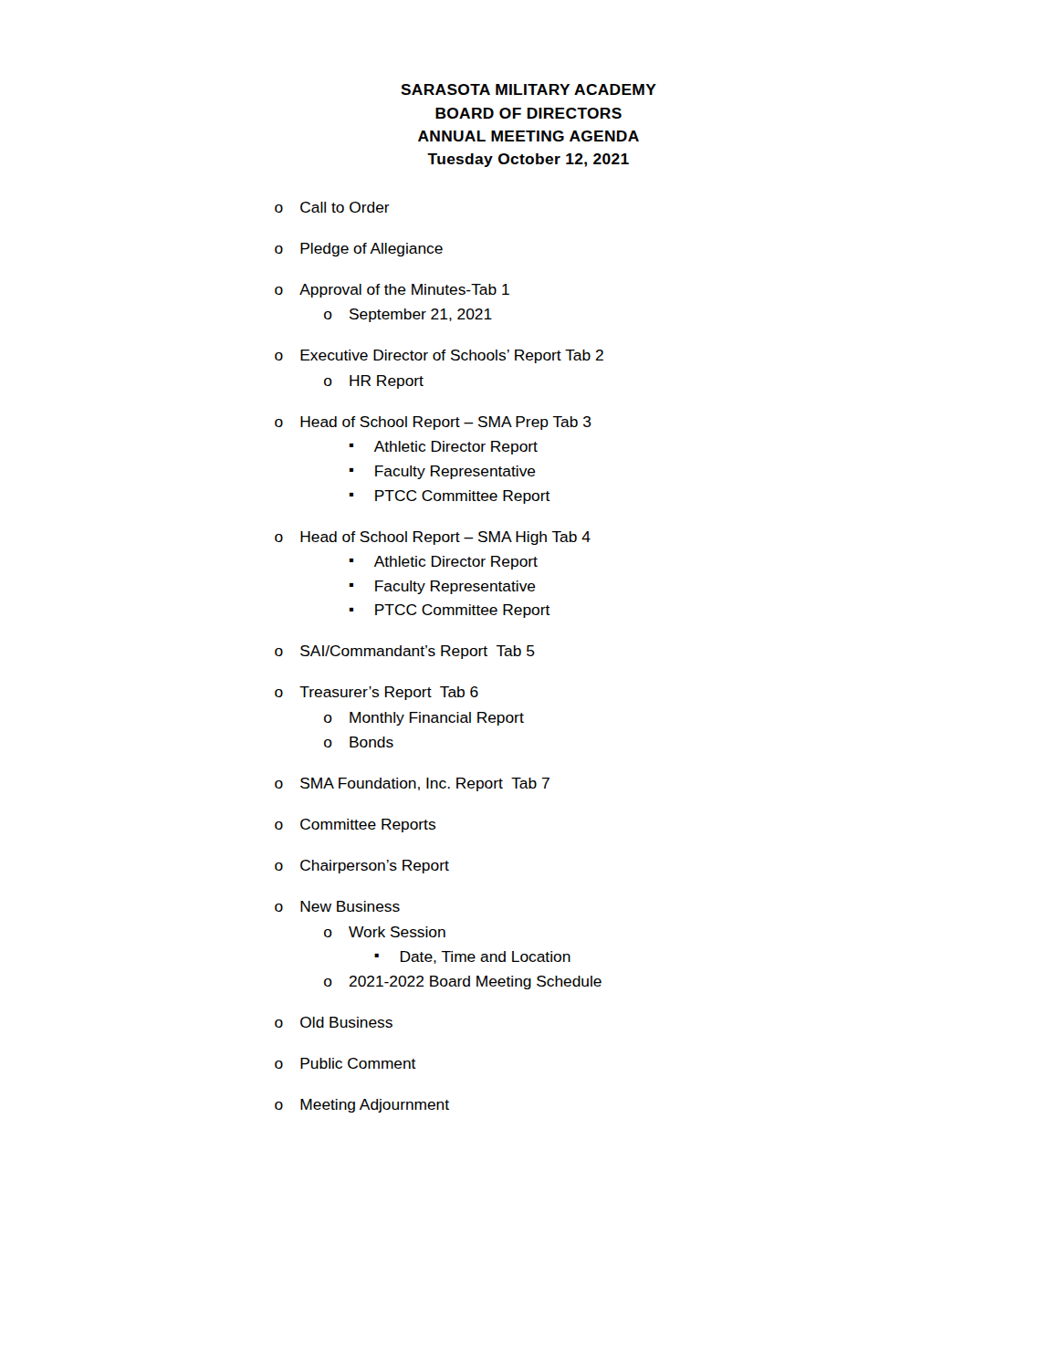SARASOTA MILITARY ACADEMY BOARD OF DIRECTORS ANNUAL MEETING AGENDA Tuesday October 12, 2021
Call to Order
Pledge of Allegiance
Approval of the Minutes-Tab 1
September 21, 2021
Executive Director of Schools’ Report Tab 2
HR Report
Head of School Report – SMA Prep Tab 3
Athletic Director Report
Faculty Representative
PTCC Committee Report
Head of School Report – SMA High Tab 4
Athletic Director Report
Faculty Representative
PTCC Committee Report
SAI/Commandant’s Report Tab 5
Treasurer’s Report Tab 6
Monthly Financial Report
Bonds
SMA Foundation, Inc. Report Tab 7
Committee Reports
Chairperson’s Report
New Business
Work Session
Date, Time and Location
2021-2022 Board Meeting Schedule
Old Business
Public Comment
Meeting Adjournment